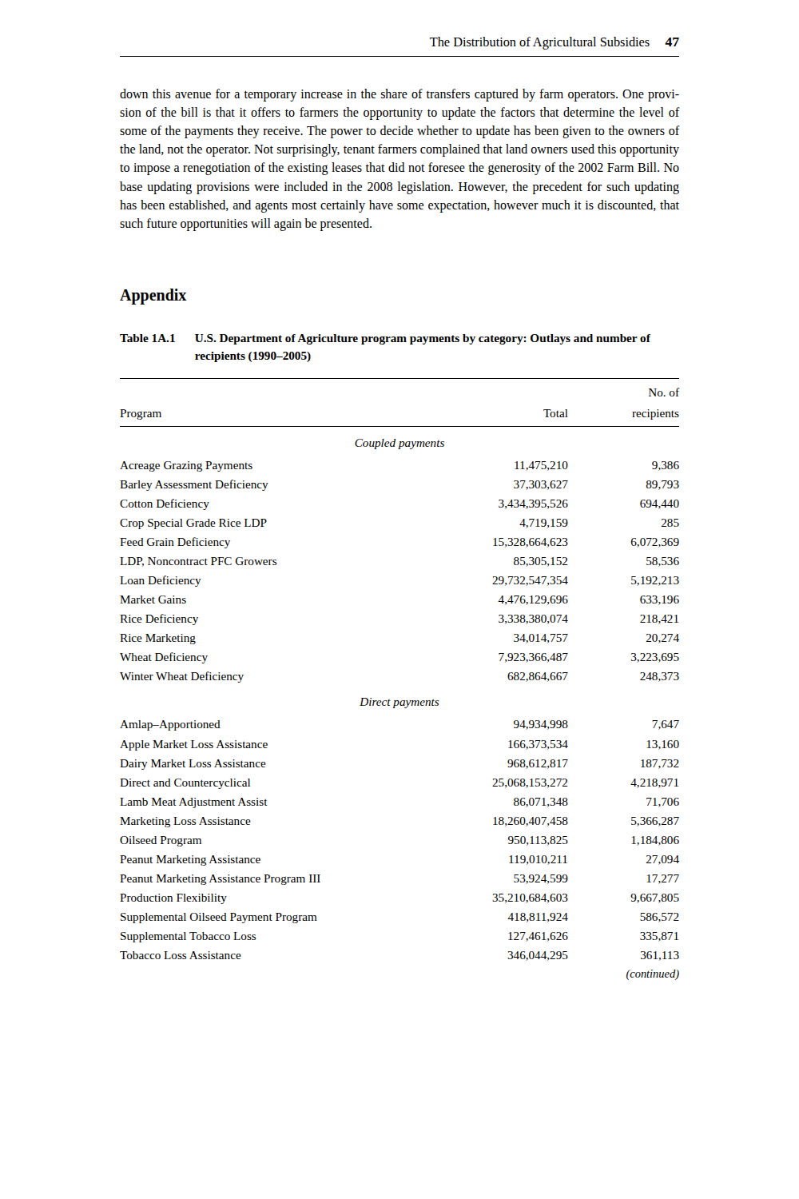The Distribution of Agricultural Subsidies 47
down this avenue for a temporary increase in the share of transfers captured by farm operators. One provision of the bill is that it offers to farmers the opportunity to update the factors that determine the level of some of the payments they receive. The power to decide whether to update has been given to the owners of the land, not the operator. Not surprisingly, tenant farmers complained that land owners used this opportunity to impose a renegotiation of the existing leases that did not foresee the generosity of the 2002 Farm Bill. No base updating provisions were included in the 2008 legislation. However, the precedent for such updating has been established, and agents most certainly have some expectation, however much it is discounted, that such future opportunities will again be presented.
Appendix
Table 1A.1 U.S. Department of Agriculture program payments by category: Outlays and number of recipients (1990–2005)
| | | No. of |
| --- | --- | --- |
| Program | Total | recipients |
| Coupled payments |
| Acreage Grazing Payments | 11,475,210 | 9,386 |
| Barley Assessment Deficiency | 37,303,627 | 89,793 |
| Cotton Deficiency | 3,434,395,526 | 694,440 |
| Crop Special Grade Rice LDP | 4,719,159 | 285 |
| Feed Grain Deficiency | 15,328,664,623 | 6,072,369 |
| LDP, Noncontract PFC Growers | 85,305,152 | 58,536 |
| Loan Deficiency | 29,732,547,354 | 5,192,213 |
| Market Gains | 4,476,129,696 | 633,196 |
| Rice Deficiency | 3,338,380,074 | 218,421 |
| Rice Marketing | 34,014,757 | 20,274 |
| Wheat Deficiency | 7,923,366,487 | 3,223,695 |
| Winter Wheat Deficiency | 682,864,667 | 248,373 |
| Direct payments |
| Amlap–Apportioned | 94,934,998 | 7,647 |
| Apple Market Loss Assistance | 166,373,534 | 13,160 |
| Dairy Market Loss Assistance | 968,612,817 | 187,732 |
| Direct and Countercyclical | 25,068,153,272 | 4,218,971 |
| Lamb Meat Adjustment Assist | 86,071,348 | 71,706 |
| Marketing Loss Assistance | 18,260,407,458 | 5,366,287 |
| Oilseed Program | 950,113,825 | 1,184,806 |
| Peanut Marketing Assistance | 119,010,211 | 27,094 |
| Peanut Marketing Assistance Program III | 53,924,599 | 17,277 |
| Production Flexibility | 35,210,684,603 | 9,667,805 |
| Supplemental Oilseed Payment Program | 418,811,924 | 586,572 |
| Supplemental Tobacco Loss | 127,461,626 | 335,871 |
| Tobacco Loss Assistance | 346,044,295 | 361,113 |
| ( continued ) |